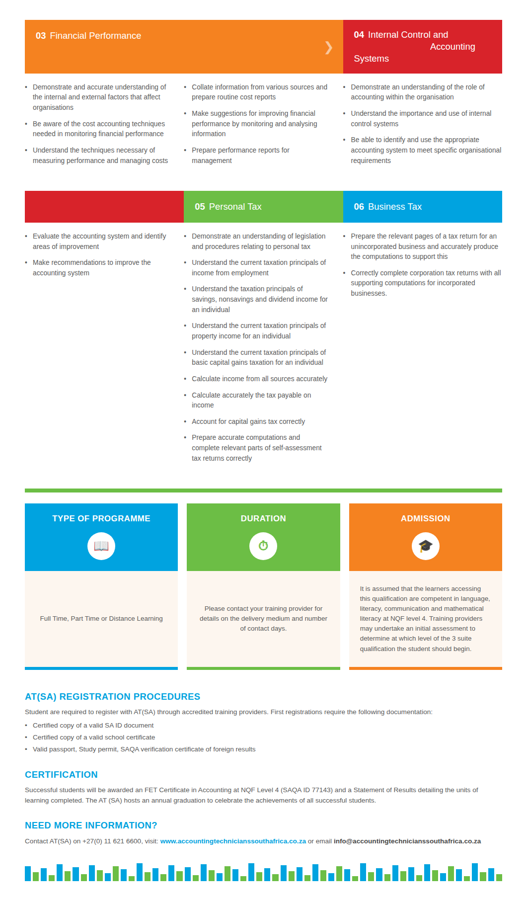03 Financial Performance ❯
04 Internal Control and
Accounting Systems
Demonstrate and accurate understanding of the internal and external factors that affect organisations
Be aware of the cost accounting techniques needed in monitoring financial performance
Understand the techniques necessary of measuring performance and managing costs
Collate information from various sources and prepare routine cost reports
Make suggestions for improving financial performance by monitoring and analysing information
Prepare performance reports for management
Demonstrate an understanding of the role of accounting within the organisation
Understand the importance and use of internal control systems
Be able to identify and use the appropriate accounting system to meet specific organisational requirements
05 Personal Tax
06 Business Tax
Evaluate the accounting system and identify areas of improvement
Make recommendations to improve the accounting system
Demonstrate an understanding of legislation and procedures relating to personal tax
Understand the current taxation principals of income from employment
Understand the taxation principals of savings, nonsavings and dividend income for an individual
Understand the current taxation principals of property income for an individual
Understand the current taxation principals of basic capital gains taxation for an individual
Calculate income from all sources accurately
Calculate accurately the tax payable on income
Account for capital gains tax correctly
Prepare accurate computations and complete relevant parts of self-assessment tax returns correctly
Prepare the relevant pages of a tax return for an unincorporated business and accurately produce the computations to support this
Correctly complete corporation tax returns with all supporting computations for incorporated businesses.
TYPE OF PROGRAMME
📖
Full Time, Part Time or Distance Learning
DURATION
⏱
Please contact your training provider for details on the delivery medium and number of contact days.
ADMISSION
🎓
It is assumed that the learners accessing this qualification are competent in language, literacy, communication and mathematical literacy at NQF level 4. Training providers may undertake an initial assessment to determine at which level of the 3 suite qualification the student should begin.
AT(SA) Registration Procedures
Student are required to register with AT(SA) through accredited training providers. First registrations require the following documentation:
Certified copy of a valid SA ID document
Certified copy of a valid school certificate
Valid passport, Study permit, SAQA verification certificate of foreign results
Certification
Successful students will be awarded an FET Certificate in Accounting at NQF Level 4 (SAQA ID 77143) and a Statement of Results detailing the units of learning completed. The AT (SA) hosts an annual graduation to celebrate the achievements of all successful students.
Need More Information?
Contact AT(SA) on +27(0) 11 621 6600, visit: www.accountingtechnicianssouthafrica.co.za or email info@accountingtechnicianssouthafrica.co.za